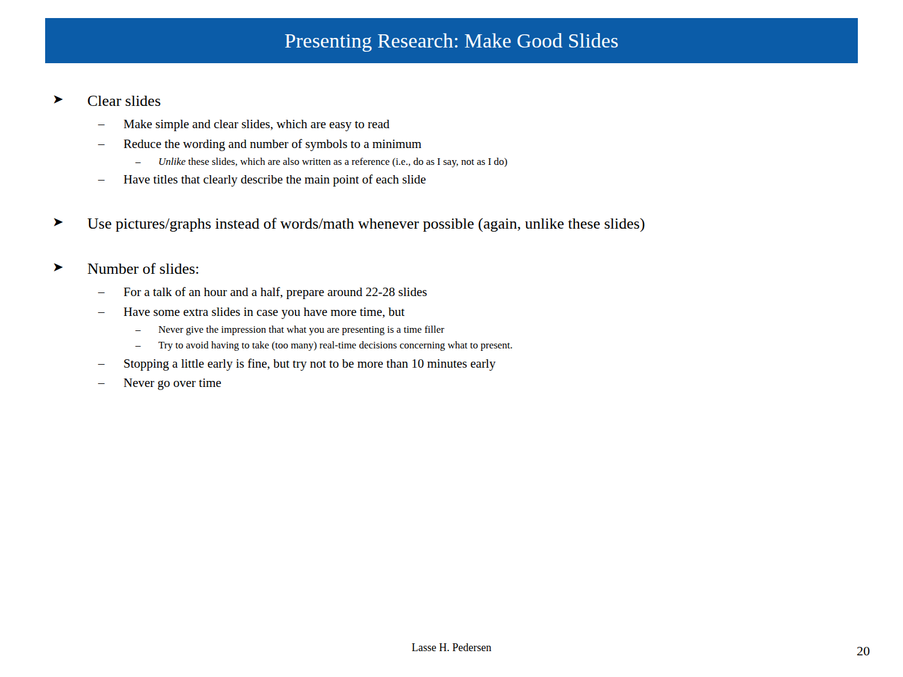Presenting Research: Make Good Slides
➤Clear slides
–Make simple and clear slides, which are easy to read
–Reduce the wording and number of symbols to a minimum
–Unlike these slides, which are also written as a reference (i.e., do as I say, not as I do)
–Have titles that clearly describe the main point of each slide
➤Use pictures/graphs instead of words/math whenever possible (again, unlike these slides)
➤Number of slides:
–For a talk of an hour and a half, prepare around 22-28 slides
–Have some extra slides in case you have more time, but
–Never give the impression that what you are presenting is a time filler
–Try to avoid having to take (too many) real-time decisions concerning what to present.
–Stopping a little early is fine, but try not to be more than 10 minutes early
–Never go over time
Lasse H. Pedersen
20